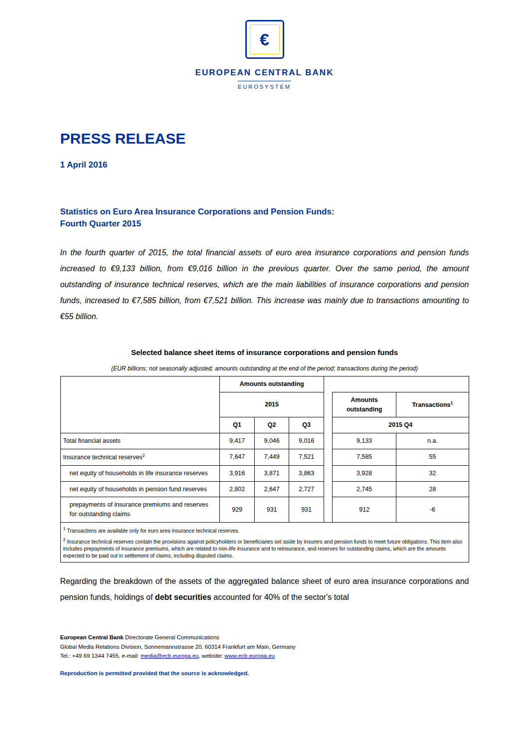EUROPEAN CENTRAL BANK
EUROSYSTEM
PRESS RELEASE
1 April 2016
Statistics on Euro Area Insurance Corporations and Pension Funds:
Fourth Quarter 2015
In the fourth quarter of 2015, the total financial assets of euro area insurance corporations and pension funds increased to €9,133 billion, from €9,016 billion in the previous quarter. Over the same period, the amount outstanding of insurance technical reserves, which are the main liabilities of insurance corporations and pension funds, increased to €7,585 billion, from €7,521 billion. This increase was mainly due to transactions amounting to €55 billion.
Selected balance sheet items of insurance corporations and pension funds
(EUR billions; not seasonally adjusted; amounts outstanding at the end of the period; transactions during the period)
| | Amounts outstanding | | | |
| | 2015 | | Amounts outstanding | Transactions 1 |
| | Q1 | Q2 | Q3 | | 2015 Q4 |
| Total financial assets | 9,417 | 9,046 | 9,016 | | 9,133 | n.a. |
| Insurance technical reserves 2 | 7,647 | 7,449 | 7,521 | | 7,585 | 55 |
| net equity of households in life insurance reserves | 3,916 | 3,871 | 3,863 | | 3,928 | 32 |
| net equity of households in pension fund reserves | 2,802 | 2,647 | 2,727 | | 2,745 | 28 |
| prepayments of insurance premiums and reserves for outstanding claims | 929 | 931 | 931 | | 912 | -6 |
| 1 Transactions are available only for euro area insurance technical reserves. 2 Insurance technical reserves contain the provisions against policyholders or beneficiaries set aside by insurers and pension funds to meet future obligations. This item also includes prepayments of insurance premiums, which are related to non-life insurance and to reinsurance, and reserves for outstanding claims, which are the amounts expected to be paid out in settlement of claims, including disputed claims. |
Regarding the breakdown of the assets of the aggregated balance sheet of euro area insurance corporations and pension funds, holdings of debt securities accounted for 40% of the sector's total
European Central Bank Directorate General Communications
Global Media Relations Division, Sonnemannstrasse 20, 60314 Frankfurt am Main, Germany
Tel.: +49 69 1344 7455, e-mail: media@ecb.europa.eu, website: www.ecb.europa.eu
Reproduction is permitted provided that the source is acknowledged.